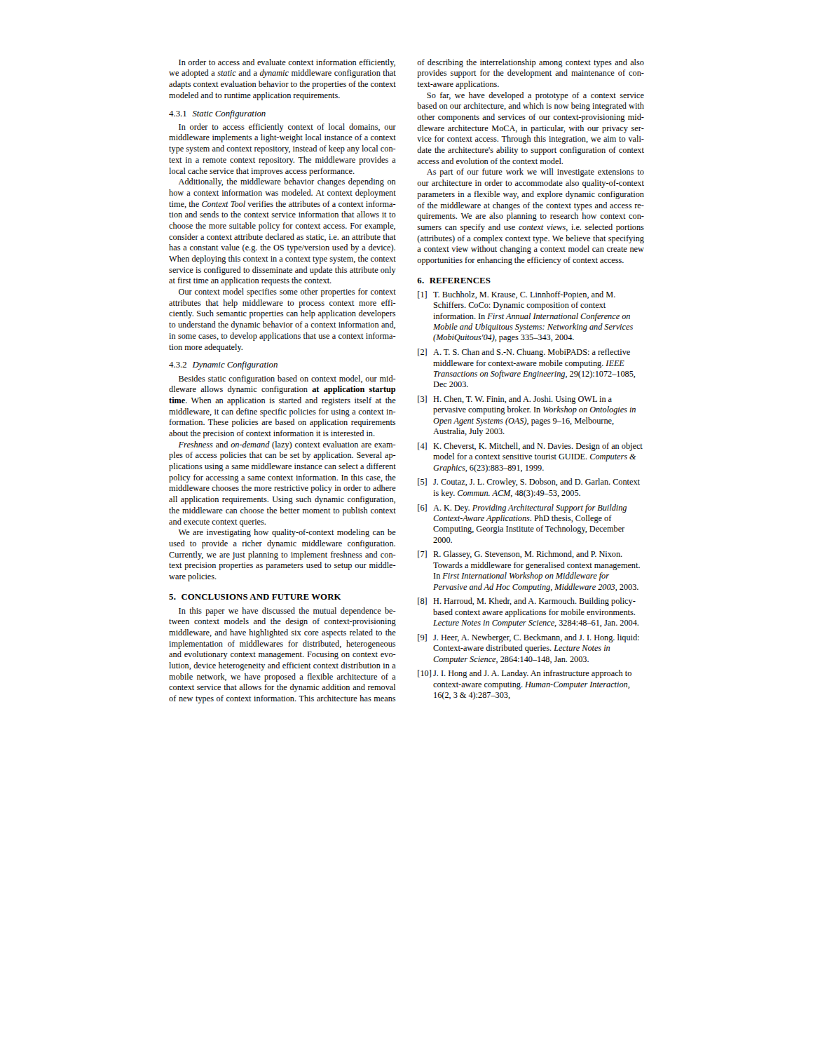In order to access and evaluate context information efficiently, we adopted a static and a dynamic middleware configuration that adapts context evaluation behavior to the properties of the context modeled and to runtime application requirements.
4.3.1 Static Configuration
In order to access efficiently context of local domains, our middleware implements a light-weight local instance of a context type system and context repository, instead of keep any local context in a remote context repository. The middleware provides a local cache service that improves access performance.
Additionally, the middleware behavior changes depending on how a context information was modeled. At context deployment time, the Context Tool verifies the attributes of a context information and sends to the context service information that allows it to choose the more suitable policy for context access. For example, consider a context attribute declared as static, i.e. an attribute that has a constant value (e.g. the OS type/version used by a device). When deploying this context in a context type system, the context service is configured to disseminate and update this attribute only at first time an application requests the context.
Our context model specifies some other properties for context attributes that help middleware to process context more efficiently. Such semantic properties can help application developers to understand the dynamic behavior of a context information and, in some cases, to develop applications that use a context information more adequately.
4.3.2 Dynamic Configuration
Besides static configuration based on context model, our middleware allows dynamic configuration at application startup time. When an application is started and registers itself at the middleware, it can define specific policies for using a context information. These policies are based on application requirements about the precision of context information it is interested in.
Freshness and on-demand (lazy) context evaluation are examples of access policies that can be set by application. Several applications using a same middleware instance can select a different policy for accessing a same context information. In this case, the middleware chooses the more restrictive policy in order to adhere all application requirements. Using such dynamic configuration, the middleware can choose the better moment to publish context and execute context queries.
We are investigating how quality-of-context modeling can be used to provide a richer dynamic middleware configuration. Currently, we are just planning to implement freshness and context precision properties as parameters used to setup our middleware policies.
5. CONCLUSIONS AND FUTURE WORK
In this paper we have discussed the mutual dependence between context models and the design of context-provisioning middleware, and have highlighted six core aspects related to the implementation of middlewares for distributed, heterogeneous and evolutionary context management. Focusing on context evolution, device heterogeneity and efficient context distribution in a mobile network, we have proposed a flexible architecture of a context service that allows for the dynamic addition and removal of new types of context information. This architecture has means of describing the interrelationship among context types and also provides support for the development and maintenance of context-aware applications.
So far, we have developed a prototype of a context service based on our architecture, and which is now being integrated with other components and services of our context-provisioning middleware architecture MoCA, in particular, with our privacy service for context access. Through this integration, we aim to validate the architecture's ability to support configuration of context access and evolution of the context model.
As part of our future work we will investigate extensions to our architecture in order to accommodate also quality-of-context parameters in a flexible way, and explore dynamic configuration of the middleware at changes of the context types and access requirements. We are also planning to research how context consumers can specify and use context views, i.e. selected portions (attributes) of a complex context type. We believe that specifying a context view without changing a context model can create new opportunities for enhancing the efficiency of context access.
6. REFERENCES
T. Buchholz, M. Krause, C. Linnhoff-Popien, and M. Schiffers. CoCo: Dynamic composition of context information. In First Annual International Conference on Mobile and Ubiquitous Systems: Networking and Services (MobiQuitous'04), pages 335–343, 2004.
A. T. S. Chan and S.-N. Chuang. MobiPADS: a reflective middleware for context-aware mobile computing. IEEE Transactions on Software Engineering, 29(12):1072–1085, Dec 2003.
H. Chen, T. W. Finin, and A. Joshi. Using OWL in a pervasive computing broker. In Workshop on Ontologies in Open Agent Systems (OAS), pages 9–16, Melbourne, Australia, July 2003.
K. Cheverst, K. Mitchell, and N. Davies. Design of an object model for a context sensitive tourist GUIDE. Computers & Graphics, 6(23):883–891, 1999.
J. Coutaz, J. L. Crowley, S. Dobson, and D. Garlan. Context is key. Commun. ACM, 48(3):49–53, 2005.
A. K. Dey. Providing Architectural Support for Building Context-Aware Applications. PhD thesis, College of Computing, Georgia Institute of Technology, December 2000.
R. Glassey, G. Stevenson, M. Richmond, and P. Nixon. Towards a middleware for generalised context management. In First International Workshop on Middleware for Pervasive and Ad Hoc Computing, Middleware 2003, 2003.
H. Harroud, M. Khedr, and A. Karmouch. Building policy-based context aware applications for mobile environments. Lecture Notes in Computer Science, 3284:48–61, Jan. 2004.
J. Heer, A. Newberger, C. Beckmann, and J. I. Hong. liquid: Context-aware distributed queries. Lecture Notes in Computer Science, 2864:140–148, Jan. 2003.
J. I. Hong and J. A. Landay. An infrastructure approach to context-aware computing. Human-Computer Interaction, 16(2, 3 & 4):287–303,